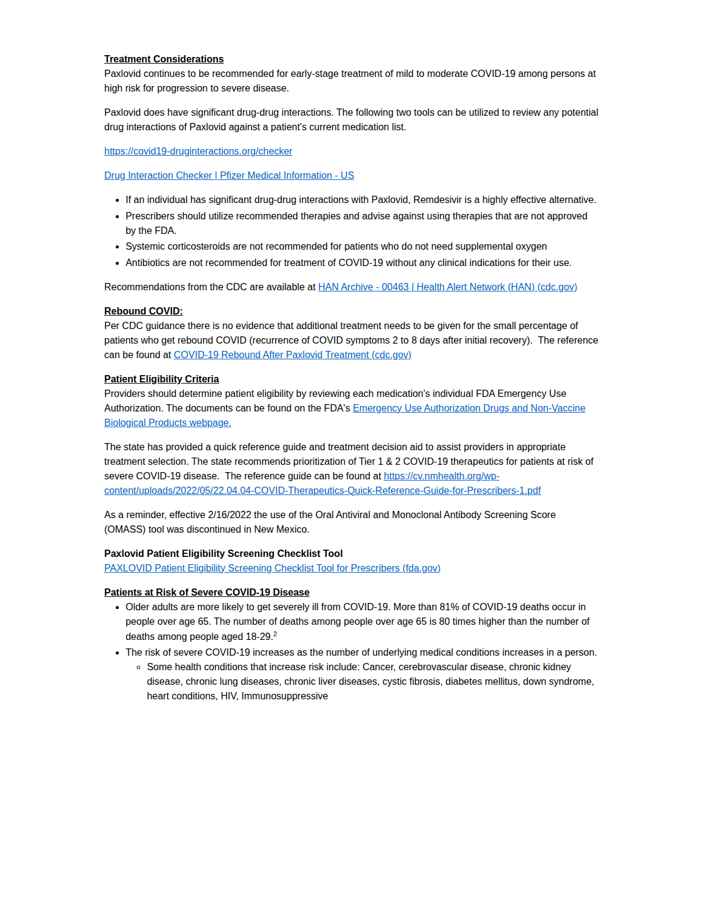Treatment Considerations
Paxlovid continues to be recommended for early-stage treatment of mild to moderate COVID-19 among persons at high risk for progression to severe disease.
Paxlovid does have significant drug-drug interactions. The following two tools can be utilized to review any potential drug interactions of Paxlovid against a patient's current medication list.
https://covid19-druginteractions.org/checker
Drug Interaction Checker | Pfizer Medical Information - US
If an individual has significant drug-drug interactions with Paxlovid, Remdesivir is a highly effective alternative.
Prescribers should utilize recommended therapies and advise against using therapies that are not approved by the FDA.
Systemic corticosteroids are not recommended for patients who do not need supplemental oxygen
Antibiotics are not recommended for treatment of COVID-19 without any clinical indications for their use.
Recommendations from the CDC are available at HAN Archive - 00463 | Health Alert Network (HAN) (cdc.gov)
Rebound COVID:
Per CDC guidance there is no evidence that additional treatment needs to be given for the small percentage of patients who get rebound COVID (recurrence of COVID symptoms 2 to 8 days after initial recovery). The reference can be found at COVID-19 Rebound After Paxlovid Treatment (cdc.gov)
Patient Eligibility Criteria
Providers should determine patient eligibility by reviewing each medication's individual FDA Emergency Use Authorization. The documents can be found on the FDA's Emergency Use Authorization Drugs and Non-Vaccine Biological Products webpage.
The state has provided a quick reference guide and treatment decision aid to assist providers in appropriate treatment selection. The state recommends prioritization of Tier 1 & 2 COVID-19 therapeutics for patients at risk of severe COVID-19 disease. The reference guide can be found at https://cv.nmhealth.org/wp-content/uploads/2022/05/22.04.04-COVID-Therapeutics-Quick-Reference-Guide-for-Prescribers-1.pdf
As a reminder, effective 2/16/2022 the use of the Oral Antiviral and Monoclonal Antibody Screening Score (OMASS) tool was discontinued in New Mexico.
Paxlovid Patient Eligibility Screening Checklist Tool
PAXLOVID Patient Eligibility Screening Checklist Tool for Prescribers (fda.gov)
Patients at Risk of Severe COVID-19 Disease
Older adults are more likely to get severely ill from COVID-19. More than 81% of COVID-19 deaths occur in people over age 65. The number of deaths among people over age 65 is 80 times higher than the number of deaths among people aged 18-29.2
The risk of severe COVID-19 increases as the number of underlying medical conditions increases in a person.
Some health conditions that increase risk include: Cancer, cerebrovascular disease, chronic kidney disease, chronic lung diseases, chronic liver diseases, cystic fibrosis, diabetes mellitus, down syndrome, heart conditions, HIV, Immunosuppressive